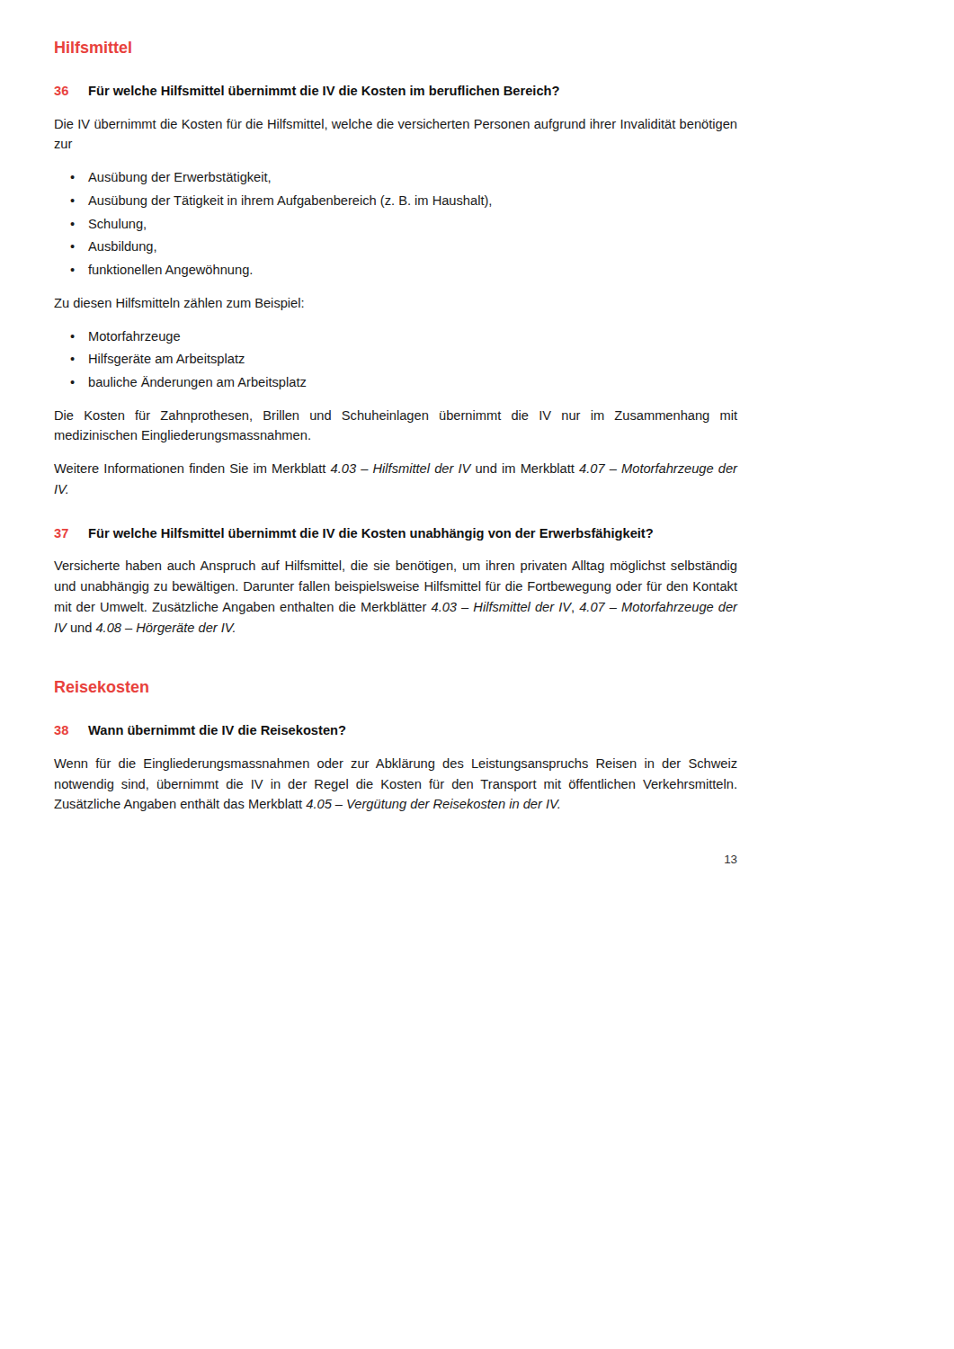Hilfsmittel
36 Für welche Hilfsmittel übernimmt die IV die Kosten im beruflichen Bereich?
Die IV übernimmt die Kosten für die Hilfsmittel, welche die versicherten Personen aufgrund ihrer Invalidität benötigen zur
Ausübung der Erwerbstätigkeit,
Ausübung der Tätigkeit in ihrem Aufgabenbereich (z. B. im Haushalt),
Schulung,
Ausbildung,
funktionellen Angewöhnung.
Zu diesen Hilfsmitteln zählen zum Beispiel:
Motorfahrzeuge
Hilfsgeräte am Arbeitsplatz
bauliche Änderungen am Arbeitsplatz
Die Kosten für Zahnprothesen, Brillen und Schuheinlagen übernimmt die IV nur im Zusammenhang mit medizinischen Eingliederungsmassnahmen.
Weitere Informationen finden Sie im Merkblatt 4.03 – Hilfsmittel der IV und im Merkblatt 4.07 – Motorfahrzeuge der IV.
37 Für welche Hilfsmittel übernimmt die IV die Kosten unabhängig von der Erwerbsfähigkeit?
Versicherte haben auch Anspruch auf Hilfsmittel, die sie benötigen, um ihren privaten Alltag möglichst selbständig und unabhängig zu bewältigen. Darunter fallen beispielsweise Hilfsmittel für die Fortbewegung oder für den Kontakt mit der Umwelt. Zusätzliche Angaben enthalten die Merkblätter 4.03 – Hilfsmittel der IV, 4.07 – Motorfahrzeuge der IV und 4.08 – Hörgeräte der IV.
Reisekosten
38 Wann übernimmt die IV die Reisekosten?
Wenn für die Eingliederungsmassnahmen oder zur Abklärung des Leistungsanspruchs Reisen in der Schweiz notwendig sind, übernimmt die IV in der Regel die Kosten für den Transport mit öffentlichen Verkehrsmitteln. Zusätzliche Angaben enthält das Merkblatt 4.05 – Vergütung der Reisekosten in der IV.
13